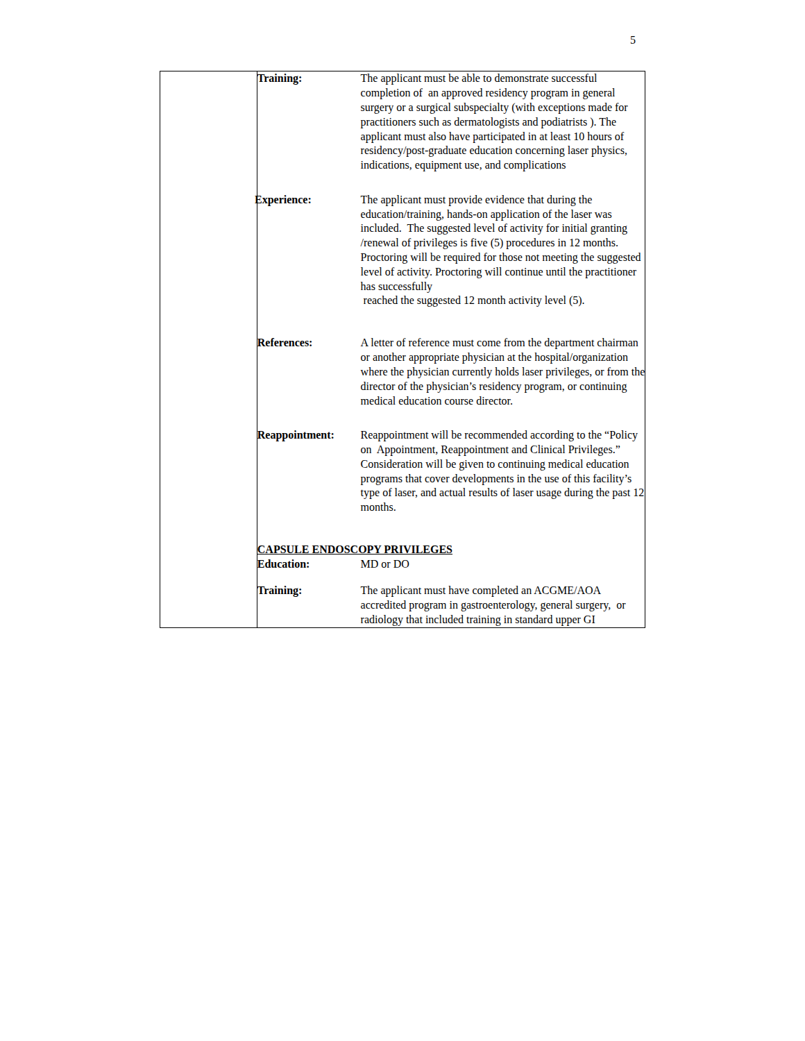5
| | / Training: / The applicant must be able to demonstrate successful completion of an approved residency program in general surgery or a surgical subspecialty (with exceptions made for practitioners such as dermatologists and podiatrists ). The applicant must also have participated in at least 10 hours of residency/post-graduate education concerning laser physics, indications, equipment use, and complications / / Experience: / The applicant must provide evidence that during the education/training, hands-on application of the laser was included. The suggested level of activity for initial granting /renewal of privileges is five (5) procedures in 12 months. Proctoring will be required for those not meeting the suggested level of activity. Proctoring will continue until the practitioner has successfully reached the suggested 12 month activity level (5). / / References: / A letter of reference must come from the department chairman or another appropriate physician at the hospital/organization where the physician currently holds laser privileges, or from the director of the physician’s residency program, or continuing medical education course director. / / Reappointment: / Reappointment will be recommended according to the “Policy on Appointment, Reappointment and Clinical Privileges.” Consideration will be given to continuing medical education programs that cover developments in the use of this facility’s type of laser, and actual results of laser usage during the past 12 months. / / CAPSULE ENDOSCOPY PRIVILEGES / / Education: / MD or DO / / Training: / The applicant must have completed an ACGME/AOA accredited program in gastroenterology, general surgery, or radiology that included training in standard upper GI / |